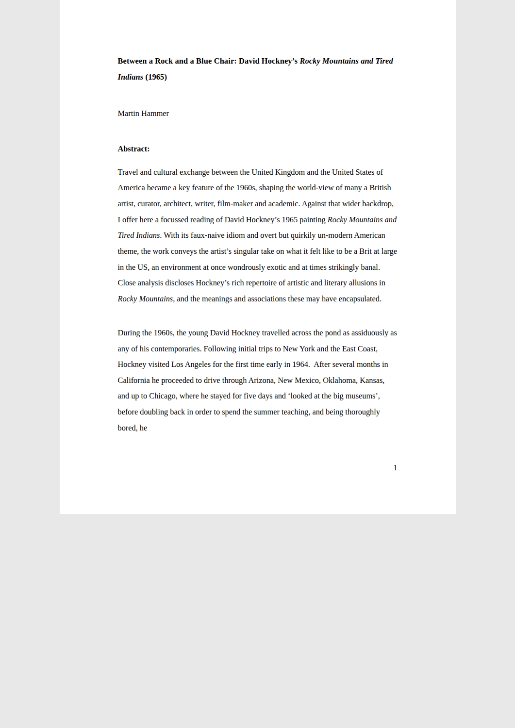Between a Rock and a Blue Chair: David Hockney’s Rocky Mountains and Tired Indians (1965)
Martin Hammer
Abstract:
Travel and cultural exchange between the United Kingdom and the United States of America became a key feature of the 1960s, shaping the world-view of many a British artist, curator, architect, writer, film-maker and academic. Against that wider backdrop, I offer here a focussed reading of David Hockney’s 1965 painting Rocky Mountains and Tired Indians. With its faux-naive idiom and overt but quirkily un-modern American theme, the work conveys the artist’s singular take on what it felt like to be a Brit at large in the US, an environment at once wondrously exotic and at times strikingly banal. Close analysis discloses Hockney’s rich repertoire of artistic and literary allusions in Rocky Mountains, and the meanings and associations these may have encapsulated.
During the 1960s, the young David Hockney travelled across the pond as assiduously as any of his contemporaries. Following initial trips to New York and the East Coast, Hockney visited Los Angeles for the first time early in 1964. After several months in California he proceeded to drive through Arizona, New Mexico, Oklahoma, Kansas, and up to Chicago, where he stayed for five days and ‘looked at the big museums’, before doubling back in order to spend the summer teaching, and being thoroughly bored, he
1